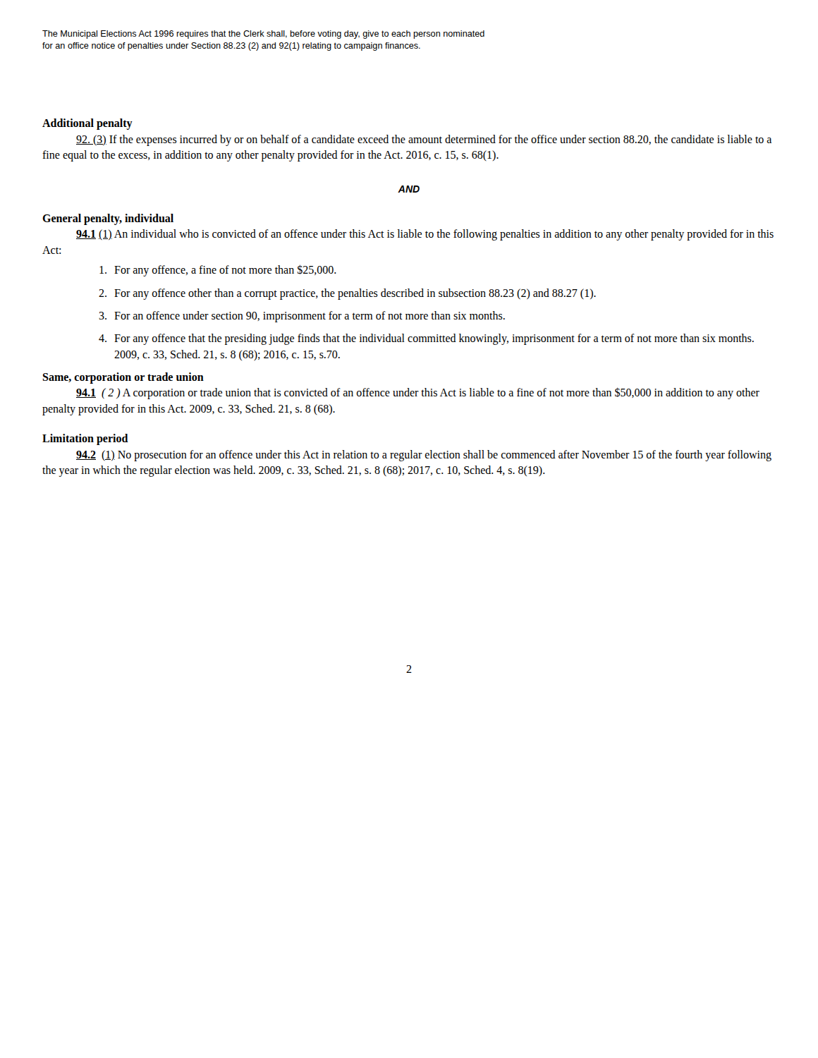The Municipal Elections Act 1996 requires that the Clerk shall, before voting day, give to each person nominated for an office notice of penalties under Section 88.23 (2) and 92(1) relating to campaign finances.
Additional penalty
92. (3) If the expenses incurred by or on behalf of a candidate exceed the amount determined for the office under section 88.20, the candidate is liable to a fine equal to the excess, in addition to any other penalty provided for in the Act. 2016, c. 15, s. 68(1).
AND
General penalty, individual
94.1 (1) An individual who is convicted of an offence under this Act is liable to the following penalties in addition to any other penalty provided for in this Act:
For any offence, a fine of not more than $25,000.
For any offence other than a corrupt practice, the penalties described in subsection 88.23 (2) and 88.27 (1).
For an offence under section 90, imprisonment for a term of not more than six months.
For any offence that the presiding judge finds that the individual committed knowingly, imprisonment for a term of not more than six months. 2009, c. 33, Sched. 21, s. 8 (68); 2016, c. 15, s.70.
Same, corporation or trade union
94.1 ( 2 ) A corporation or trade union that is convicted of an offence under this Act is liable to a fine of not more than $50,000 in addition to any other penalty provided for in this Act. 2009, c. 33, Sched. 21, s. 8 (68).
Limitation period
94.2 (1) No prosecution for an offence under this Act in relation to a regular election shall be commenced after November 15 of the fourth year following the year in which the regular election was held. 2009, c. 33, Sched. 21, s. 8 (68); 2017, c. 10, Sched. 4, s. 8(19).
2